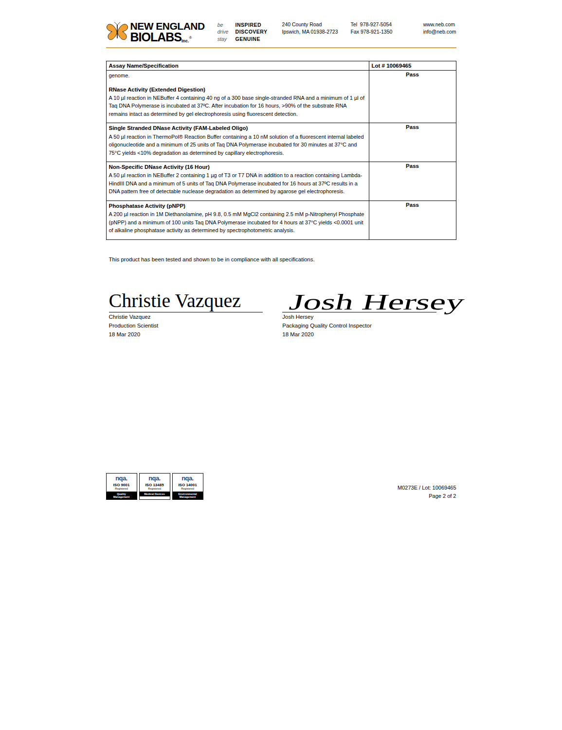NEW ENGLAND
BIOLABS Inc.®
be INSPIRED
drive DISCOVERY
stay GENUINE
240 County Road
Ipswich, MA 01938-2723
Tel 978-927-5054
Fax 978-921-1350
www.neb.com
info@neb.com
| Assay Name/Specification | Lot # 10069465 |
| --- | --- |
| genome. RNase Activity (Extended Digestion) A 10 µl reaction in NEBuffer 4 containing 40 ng of a 300 base single-stranded RNA and a minimum of 1 µl of Taq DNA Polymerase is incubated at 37ºC. After incubation for 16 hours, >90% of the substrate RNA remains intact as determined by gel electrophoresis using fluorescent detection. | Pass |
| Single Stranded DNase Activity (FAM-Labeled Oligo) A 50 µl reaction in ThermoPol® Reaction Buffer containing a 10 nM solution of a fluorescent internal labeled oligonucleotide and a minimum of 25 units of Taq DNA Polymerase incubated for 30 minutes at 37°C and 75°C yields <10% degradation as determined by capillary electrophoresis. | Pass |
| Non-Specific DNase Activity (16 Hour) A 50 µl reaction in NEBuffer 2 containing 1 µg of T3 or T7 DNA in addition to a reaction containing Lambda-HindIII DNA and a minimum of 5 units of Taq DNA Polymerase incubated for 16 hours at 37ºC results in a DNA pattern free of detectable nuclease degradation as determined by agarose gel electrophoresis. | Pass |
| Phosphatase Activity (pNPP) A 200 µl reaction in 1M Diethanolamine, pH 9.8, 0.5 mM MgCl2 containing 2.5 mM p-Nitrophenyl Phosphate (pNPP) and a minimum of 100 units Taq DNA Polymerase incubated for 4 hours at 37°C yields <0.0001 unit of alkaline phosphatase activity as determined by spectrophotometric analysis. | Pass |
This product has been tested and shown to be in compliance with all specifications.
Christie Vazquez
Christie Vazquez
Production Scientist
18 Mar 2020
Josh Hersey
Josh Hersey
Packaging Quality Control Inspector
18 Mar 2020
nqa.
ISO 9001 Registered
Quality
Management
nqa.
ISO 13485 Registered
Medical Devices
nqa.
ISO 14001 Registered
Environmental
Management
M0273E / Lot: 10069465
Page 2 of 2